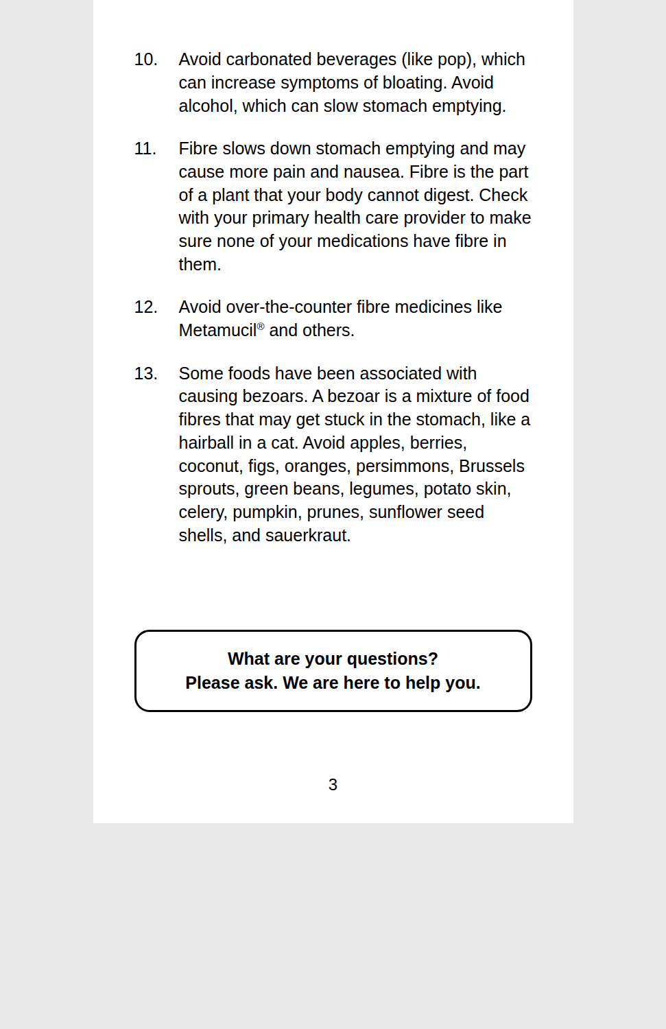10. Avoid carbonated beverages (like pop), which can increase symptoms of bloating. Avoid alcohol, which can slow stomach emptying.
11. Fibre slows down stomach emptying and may cause more pain and nausea. Fibre is the part of a plant that your body cannot digest. Check with your primary health care provider to make sure none of your medications have fibre in them.
12. Avoid over-the-counter fibre medicines like Metamucil® and others.
13. Some foods have been associated with causing bezoars. A bezoar is a mixture of food fibres that may get stuck in the stomach, like a hairball in a cat. Avoid apples, berries, coconut, figs, oranges, persimmons, Brussels sprouts, green beans, legumes, potato skin, celery, pumpkin, prunes, sunflower seed shells, and sauerkraut.
What are your questions?
Please ask. We are here to help you.
3